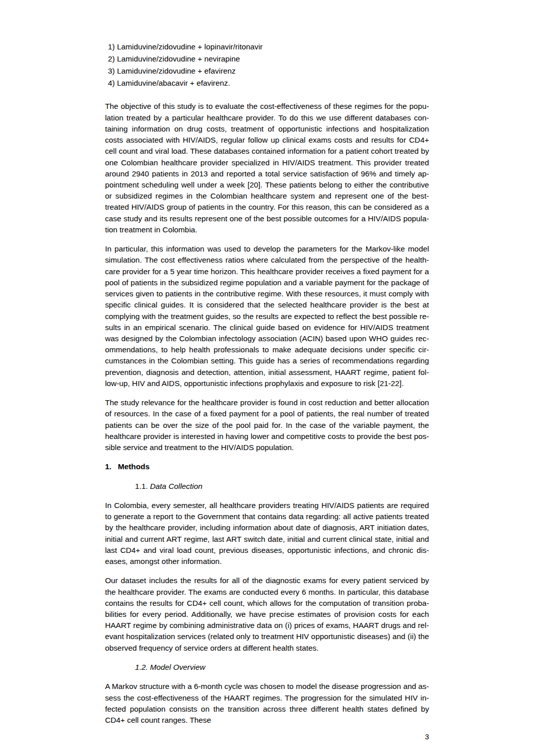Lamiduvine/zidovudine + lopinavir/ritonavir
Lamiduvine/zidovudine + nevirapine
Lamiduvine/zidovudine + efavirenz
Lamiduvine/abacavir + efavirenz.
The objective of this study is to evaluate the cost-effectiveness of these regimes for the population treated by a particular healthcare provider. To do this we use different databases containing information on drug costs, treatment of opportunistic infections and hospitalization costs associated with HIV/AIDS, regular follow up clinical exams costs and results for CD4+ cell count and viral load. These databases contained information for a patient cohort treated by one Colombian healthcare provider specialized in HIV/AIDS treatment. This provider treated around 2940 patients in 2013 and reported a total service satisfaction of 96% and timely appointment scheduling well under a week [20]. These patients belong to either the contributive or subsidized regimes in the Colombian healthcare system and represent one of the best-treated HIV/AIDS group of patients in the country. For this reason, this can be considered as a case study and its results represent one of the best possible outcomes for a HIV/AIDS population treatment in Colombia.
In particular, this information was used to develop the parameters for the Markov-like model simulation. The cost effectiveness ratios where calculated from the perspective of the healthcare provider for a 5 year time horizon. This healthcare provider receives a fixed payment for a pool of patients in the subsidized regime population and a variable payment for the package of services given to patients in the contributive regime. With these resources, it must comply with specific clinical guides. It is considered that the selected healthcare provider is the best at complying with the treatment guides, so the results are expected to reflect the best possible results in an empirical scenario. The clinical guide based on evidence for HIV/AIDS treatment was designed by the Colombian infectology association (ACIN) based upon WHO guides recommendations, to help health professionals to make adequate decisions under specific circumstances in the Colombian setting. This guide has a series of recommendations regarding prevention, diagnosis and detection, attention, initial assessment, HAART regime, patient follow-up, HIV and AIDS, opportunistic infections prophylaxis and exposure to risk [21-22].
The study relevance for the healthcare provider is found in cost reduction and better allocation of resources. In the case of a fixed payment for a pool of patients, the real number of treated patients can be over the size of the pool paid for. In the case of the variable payment, the healthcare provider is interested in having lower and competitive costs to provide the best possible service and treatment to the HIV/AIDS population.
1. Methods
1.1. Data Collection
In Colombia, every semester, all healthcare providers treating HIV/AIDS patients are required to generate a report to the Government that contains data regarding: all active patients treated by the healthcare provider, including information about date of diagnosis, ART initiation dates, initial and current ART regime, last ART switch date, initial and current clinical state, initial and last CD4+ and viral load count, previous diseases, opportunistic infections, and chronic diseases, amongst other information.
Our dataset includes the results for all of the diagnostic exams for every patient serviced by the healthcare provider. The exams are conducted every 6 months. In particular, this database contains the results for CD4+ cell count, which allows for the computation of transition probabilities for every period. Additionally, we have precise estimates of provision costs for each HAART regime by combining administrative data on (i) prices of exams, HAART drugs and relevant hospitalization services (related only to treatment HIV opportunistic diseases) and (ii) the observed frequency of service orders at different health states.
1.2. Model Overview
A Markov structure with a 6-month cycle was chosen to model the disease progression and assess the cost-effectiveness of the HAART regimes. The progression for the simulated HIV infected population consists on the transition across three different health states defined by CD4+ cell count ranges. These
3